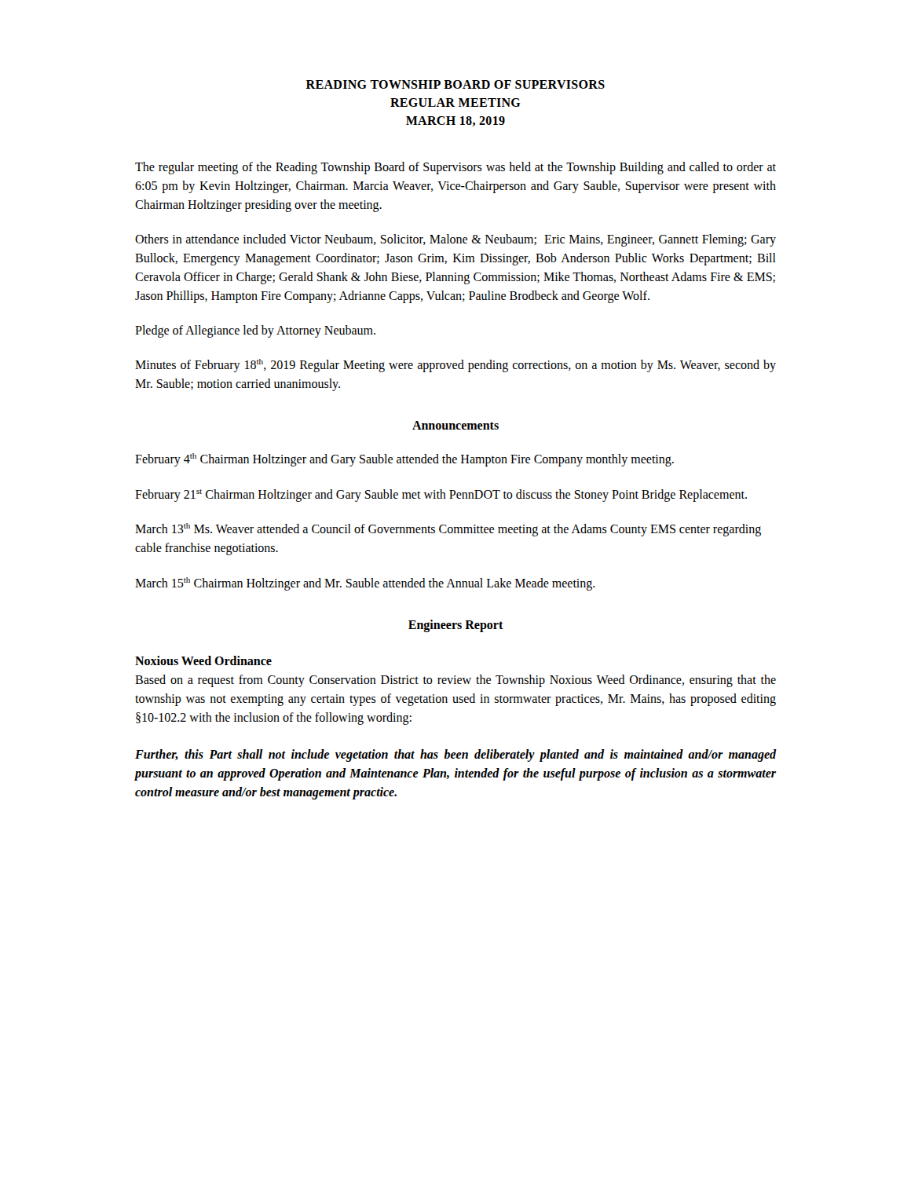READING TOWNSHIP BOARD OF SUPERVISORS
REGULAR MEETING
MARCH 18, 2019
The regular meeting of the Reading Township Board of Supervisors was held at the Township Building and called to order at 6:05 pm by Kevin Holtzinger, Chairman. Marcia Weaver, Vice-Chairperson and Gary Sauble, Supervisor were present with Chairman Holtzinger presiding over the meeting.
Others in attendance included Victor Neubaum, Solicitor, Malone & Neubaum; Eric Mains, Engineer, Gannett Fleming; Gary Bullock, Emergency Management Coordinator; Jason Grim, Kim Dissinger, Bob Anderson Public Works Department; Bill Ceravola Officer in Charge; Gerald Shank & John Biese, Planning Commission; Mike Thomas, Northeast Adams Fire & EMS; Jason Phillips, Hampton Fire Company; Adrianne Capps, Vulcan; Pauline Brodbeck and George Wolf.
Pledge of Allegiance led by Attorney Neubaum.
Minutes of February 18th, 2019 Regular Meeting were approved pending corrections, on a motion by Ms. Weaver, second by Mr. Sauble; motion carried unanimously.
Announcements
February 4th Chairman Holtzinger and Gary Sauble attended the Hampton Fire Company monthly meeting.
February 21st Chairman Holtzinger and Gary Sauble met with PennDOT to discuss the Stoney Point Bridge Replacement.
March 13th Ms. Weaver attended a Council of Governments Committee meeting at the Adams County EMS center regarding cable franchise negotiations.
March 15th Chairman Holtzinger and Mr. Sauble attended the Annual Lake Meade meeting.
Engineers Report
Noxious Weed Ordinance
Based on a request from County Conservation District to review the Township Noxious Weed Ordinance, ensuring that the township was not exempting any certain types of vegetation used in stormwater practices, Mr. Mains, has proposed editing §10-102.2 with the inclusion of the following wording:
Further, this Part shall not include vegetation that has been deliberately planted and is maintained and/or managed pursuant to an approved Operation and Maintenance Plan, intended for the useful purpose of inclusion as a stormwater control measure and/or best management practice.